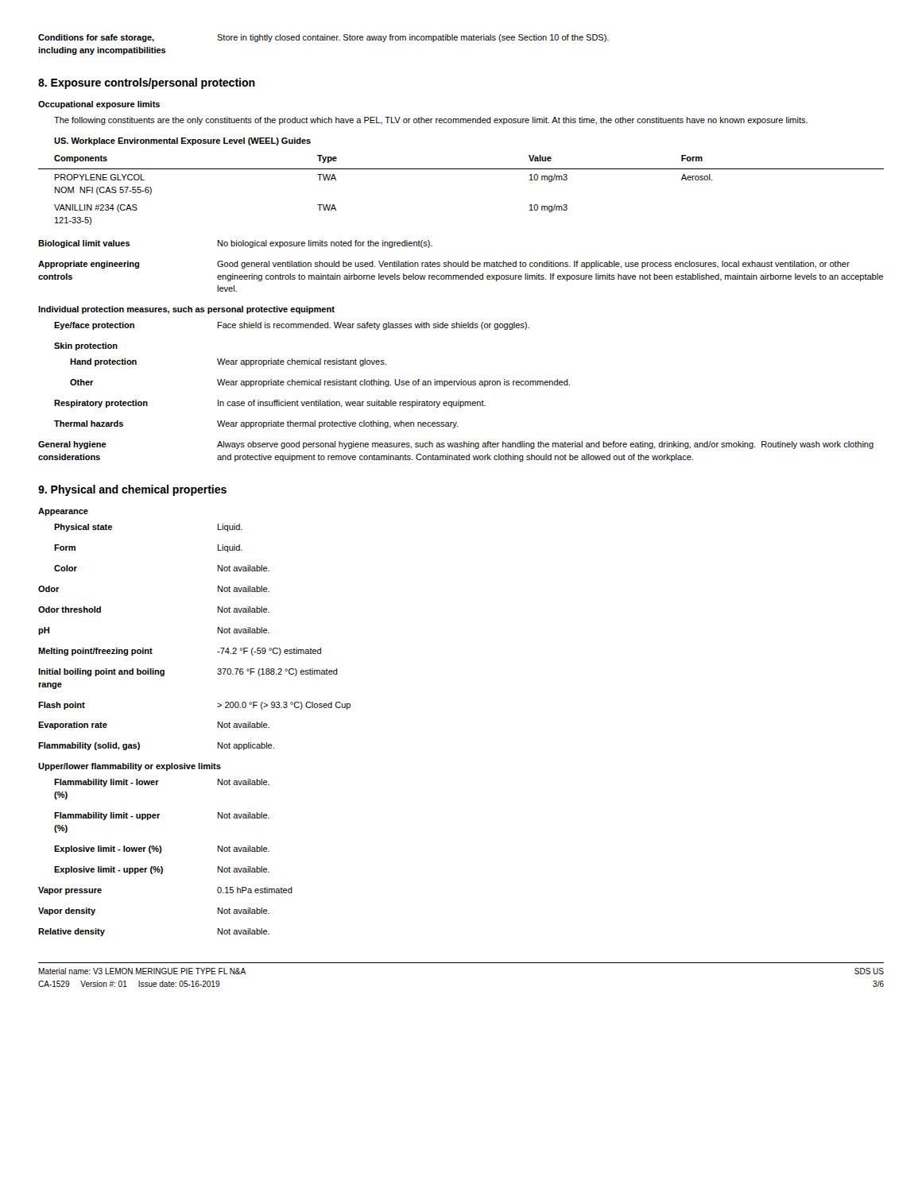Conditions for safe storage,
including any incompatibilities
Store in tightly closed container. Store away from incompatible materials (see Section 10 of the SDS).
8. Exposure controls/personal protection
Occupational exposure limits
The following constituents are the only constituents of the product which have a PEL, TLV or other recommended exposure limit. At this time, the other constituents have no known exposure limits.
US. Workplace Environmental Exposure Level (WEEL) Guides
| Components | Type | Value | Form |
| --- | --- | --- | --- |
| PROPYLENE GLYCOL NOM NFI (CAS 57-55-6) | TWA | 10 mg/m3 | Aerosol. |
| VANILLIN #234 (CAS 121-33-5) | TWA | 10 mg/m3 | |
Biological limit values
No biological exposure limits noted for the ingredient(s).
Appropriate engineering
controls
Good general ventilation should be used. Ventilation rates should be matched to conditions. If applicable, use process enclosures, local exhaust ventilation, or other engineering controls to maintain airborne levels below recommended exposure limits. If exposure limits have not been established, maintain airborne levels to an acceptable level.
Individual protection measures, such as personal protective equipment
Eye/face protection
Face shield is recommended. Wear safety glasses with side shields (or goggles).
Skin protection
Hand protection
Wear appropriate chemical resistant gloves.
Other
Wear appropriate chemical resistant clothing. Use of an impervious apron is recommended.
Respiratory protection
In case of insufficient ventilation, wear suitable respiratory equipment.
Thermal hazards
Wear appropriate thermal protective clothing, when necessary.
General hygiene
considerations
Always observe good personal hygiene measures, such as washing after handling the material and before eating, drinking, and/or smoking. Routinely wash work clothing and protective equipment to remove contaminants. Contaminated work clothing should not be allowed out of the workplace.
9. Physical and chemical properties
Appearance
Physical state
Liquid.
Form
Liquid.
Color
Not available.
Odor
Not available.
Odor threshold
Not available.
pH
Not available.
Melting point/freezing point
-74.2 °F (-59 °C) estimated
Initial boiling point and boiling
range
370.76 °F (188.2 °C) estimated
Flash point
> 200.0 °F (> 93.3 °C) Closed Cup
Evaporation rate
Not available.
Flammability (solid, gas)
Not applicable.
Upper/lower flammability or explosive limits
Flammability limit - lower
(%)
Not available.
Flammability limit - upper
(%)
Not available.
Explosive limit - lower (%)
Not available.
Explosive limit - upper (%)
Not available.
Vapor pressure
0.15 hPa estimated
Vapor density
Not available.
Relative density
Not available.
Material name: V3 LEMON MERINGUE PIE TYPE FL N&A
CA-1529 Version #: 01 Issue date: 05-16-2019
SDS US
3/6